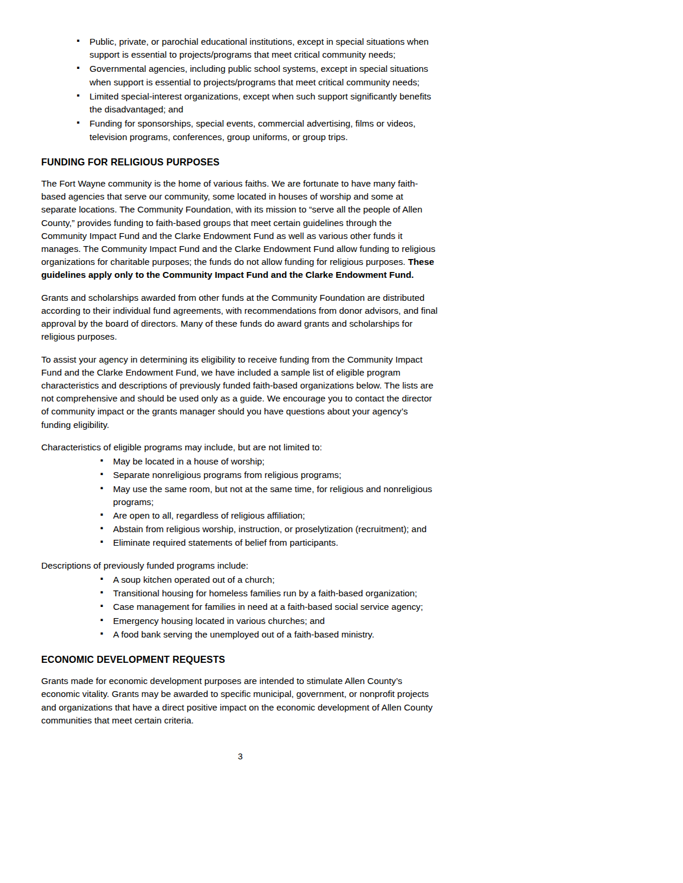Public, private, or parochial educational institutions, except in special situations when support is essential to projects/programs that meet critical community needs;
Governmental agencies, including public school systems, except in special situations when support is essential to projects/programs that meet critical community needs;
Limited special-interest organizations, except when such support significantly benefits the disadvantaged; and
Funding for sponsorships, special events, commercial advertising, films or videos, television programs, conferences, group uniforms, or group trips.
FUNDING FOR RELIGIOUS PURPOSES
The Fort Wayne community is the home of various faiths. We are fortunate to have many faith-based agencies that serve our community, some located in houses of worship and some at separate locations. The Community Foundation, with its mission to “serve all the people of Allen County,” provides funding to faith-based groups that meet certain guidelines through the Community Impact Fund and the Clarke Endowment Fund as well as various other funds it manages. The Community Impact Fund and the Clarke Endowment Fund allow funding to religious organizations for charitable purposes; the funds do not allow funding for religious purposes. These guidelines apply only to the Community Impact Fund and the Clarke Endowment Fund.
Grants and scholarships awarded from other funds at the Community Foundation are distributed according to their individual fund agreements, with recommendations from donor advisors, and final approval by the board of directors. Many of these funds do award grants and scholarships for religious purposes.
To assist your agency in determining its eligibility to receive funding from the Community Impact Fund and the Clarke Endowment Fund, we have included a sample list of eligible program characteristics and descriptions of previously funded faith-based organizations below. The lists are not comprehensive and should be used only as a guide. We encourage you to contact the director of community impact or the grants manager should you have questions about your agency’s funding eligibility.
Characteristics of eligible programs may include, but are not limited to:
May be located in a house of worship;
Separate nonreligious programs from religious programs;
May use the same room, but not at the same time, for religious and nonreligious programs;
Are open to all, regardless of religious affiliation;
Abstain from religious worship, instruction, or proselytization (recruitment); and
Eliminate required statements of belief from participants.
Descriptions of previously funded programs include:
A soup kitchen operated out of a church;
Transitional housing for homeless families run by a faith-based organization;
Case management for families in need at a faith-based social service agency;
Emergency housing located in various churches; and
A food bank serving the unemployed out of a faith-based ministry.
ECONOMIC DEVELOPMENT REQUESTS
Grants made for economic development purposes are intended to stimulate Allen County’s economic vitality. Grants may be awarded to specific municipal, government, or nonprofit projects and organizations that have a direct positive impact on the economic development of Allen County communities that meet certain criteria.
3